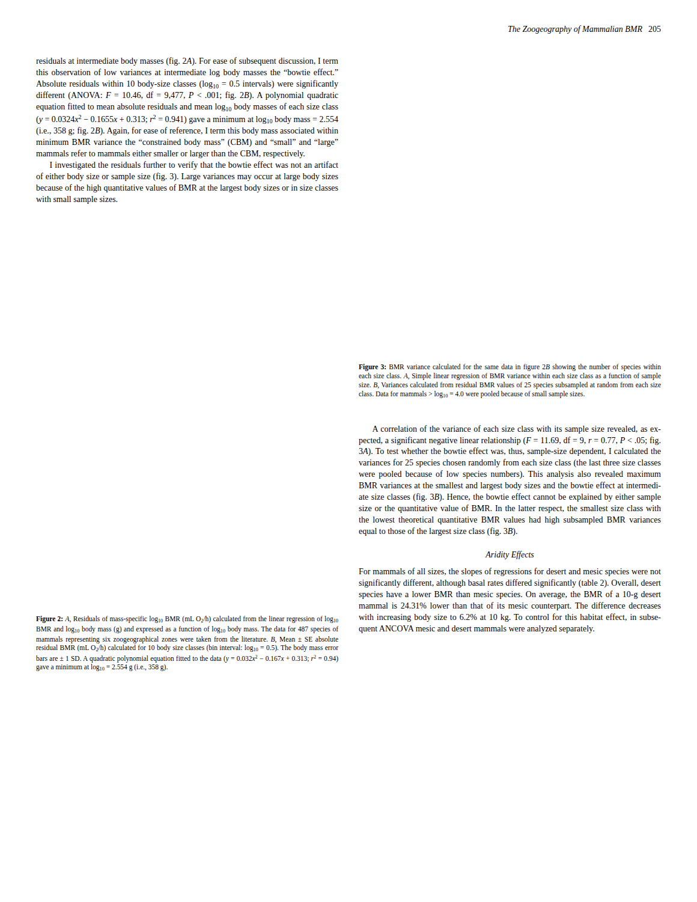The Zoogeography of Mammalian BMR 205
residuals at intermediate body masses (fig. 2A). For ease of subsequent discussion, I term this observation of low variances at intermediate log body masses the “bowtie effect.” Absolute residuals within 10 body-size classes (log10 = 0.5 intervals) were significantly different (ANOVA: F = 10.46, df = 9,477, P < .001; fig. 2B). A polynomial quadratic equation fitted to mean absolute residuals and mean log10 body masses of each size class (y = 0.0324x2 − 0.1655x + 0.313; r2 = 0.941) gave a minimum at log10 body mass = 2.554 (i.e., 358 g; fig. 2B). Again, for ease of reference, I term this body mass associated within minimum BMR variance the “constrained body mass” (CBM) and “small” and “large” mammals refer to mammals either smaller or larger than the CBM, respectively.
I investigated the residuals further to verify that the bowtie effect was not an artifact of either body size or sample size (fig. 3). Large variances may occur at large body sizes because of the high quantitative values of BMR at the largest body sizes or in size classes with small sample sizes.
Figure 2: A, Residuals of mass-specific log10 BMR (mL O2/h) calculated from the linear regression of log10 BMR and log10 body mass (g) and expressed as a function of log10 body mass. The data for 487 species of mammals representing six zoogeographical zones were taken from the literature. B, Mean ± SE absolute residual BMR (mL O2/h) calculated for 10 body size classes (bin interval: log10 = 0.5). The body mass error bars are ± 1 SD. A quadratic polynomial equation fitted to the data (y = 0.032x2 − 0.167x + 0.313; r2 = 0.94) gave a minimum at log10 = 2.554 g (i.e., 358 g).
Figure 3: BMR variance calculated for the same data in figure 2B showing the number of species within each size class. A, Simple linear regression of BMR variance within each size class as a function of sample size. B, Variances calculated from residual BMR values of 25 species subsampled at random from each size class. Data for mammals > log10 = 4.0 were pooled because of small sample sizes.
A correlation of the variance of each size class with its sample size revealed, as expected, a significant negative linear relationship (F = 11.69, df = 9, r = 0.77, P < .05; fig. 3A). To test whether the bowtie effect was, thus, sample-size dependent, I calculated the variances for 25 species chosen randomly from each size class (the last three size classes were pooled because of low species numbers). This analysis also revealed maximum BMR variances at the smallest and largest body sizes and the bowtie effect at intermediate size classes (fig. 3B). Hence, the bowtie effect cannot be explained by either sample size or the quantitative value of BMR. In the latter respect, the smallest size class with the lowest theoretical quantitative BMR values had high subsampled BMR variances equal to those of the largest size class (fig. 3B).
Aridity Effects
For mammals of all sizes, the slopes of regressions for desert and mesic species were not significantly different, although basal rates differed significantly (table 2). Overall, desert species have a lower BMR than mesic species. On average, the BMR of a 10-g desert mammal is 24.31% lower than that of its mesic counterpart. The difference decreases with increasing body size to 6.2% at 10 kg. To control for this habitat effect, in subsequent ANCOVA mesic and desert mammals were analyzed separately.